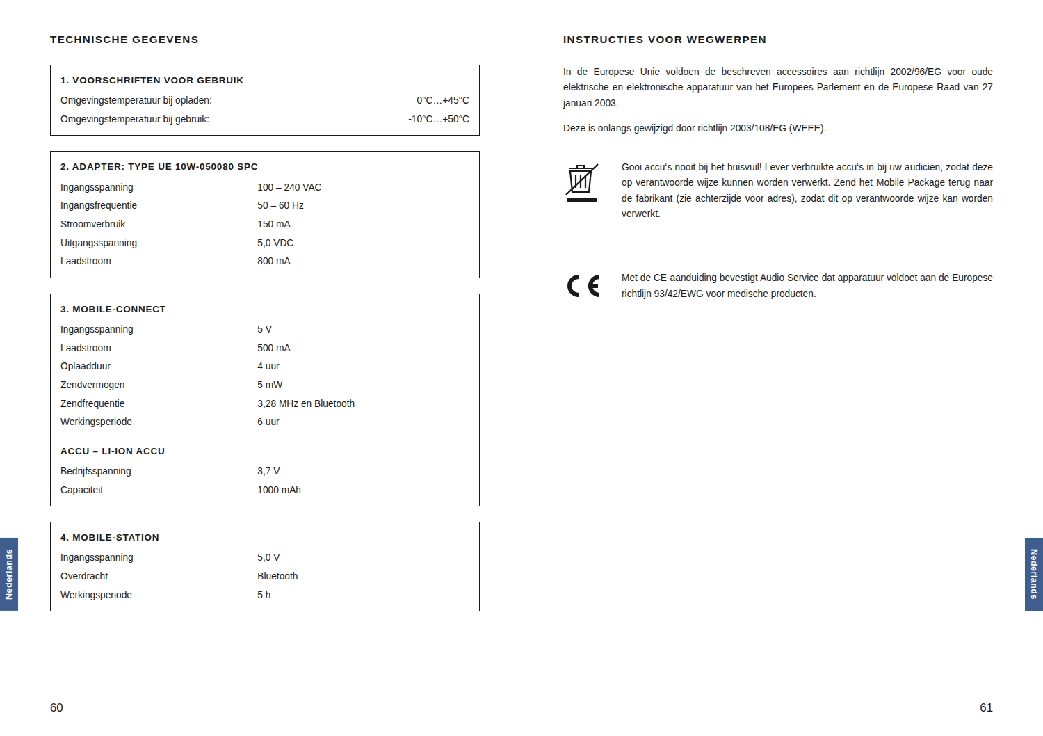Technische gegevens
| 1. Voorschriften voor gebruik |
| Omgevingstemperatuur bij opladen: | 0°C…+45°C |
| Omgevingstemperatuur bij gebruik: | -10°C…+50°C |
| 2. Adapter: type UE 10W-050080 SPC |
| Ingangsspanning | 100 – 240 VAC |
| Ingangsfrequentie | 50 – 60 Hz |
| Stroomverbruik | 150 mA |
| Uitgangsspanning | 5,0 VDC |
| Laadstroom | 800 mA |
| 3. Mobile-Connect |
| Ingangsspanning | 5 V |
| Laadstroom | 500 mA |
| Oplaadduur | 4 uur |
| Zendvermogen | 5 mW |
| Zendfrequentie | 3,28 MHz en Bluetooth |
| Werkingsperiode | 6 uur |
| Accu – Li-Ion accu |
| Bedrijfsspanning | 3,7 V |
| Capaciteit | 1000 mAh |
| 4. Mobile-Station |
| Ingangsspanning | 5,0 V |
| Overdracht | Bluetooth |
| Werkingsperiode | 5 h |
Nederlands
60
Instructies voor wegwerpen
In de Europese Unie voldoen de beschreven accessoires aan richtlijn 2002/96/EG voor oude elektrische en elektronische apparatuur van het Europees Parlement en de Europese Raad van 27 januari 2003.
Deze is onlangs gewijzigd door richtlijn 2003/108/EG (WEEE).
Gooi accu‘s nooit bij het huisvuil! Lever verbruikte accu‘s in bij uw audicien, zodat deze op verantwoorde wijze kunnen worden verwerkt. Zend het Mobile Package terug naar de fabrikant (zie achterzijde voor adres), zodat dit op verantwoorde wijze kan worden verwerkt.
Met de CE-aanduiding bevestigt Audio Service dat apparatuur voldoet aan de Europese richtlijn 93/42/EWG voor medische producten.
Nederlands
61